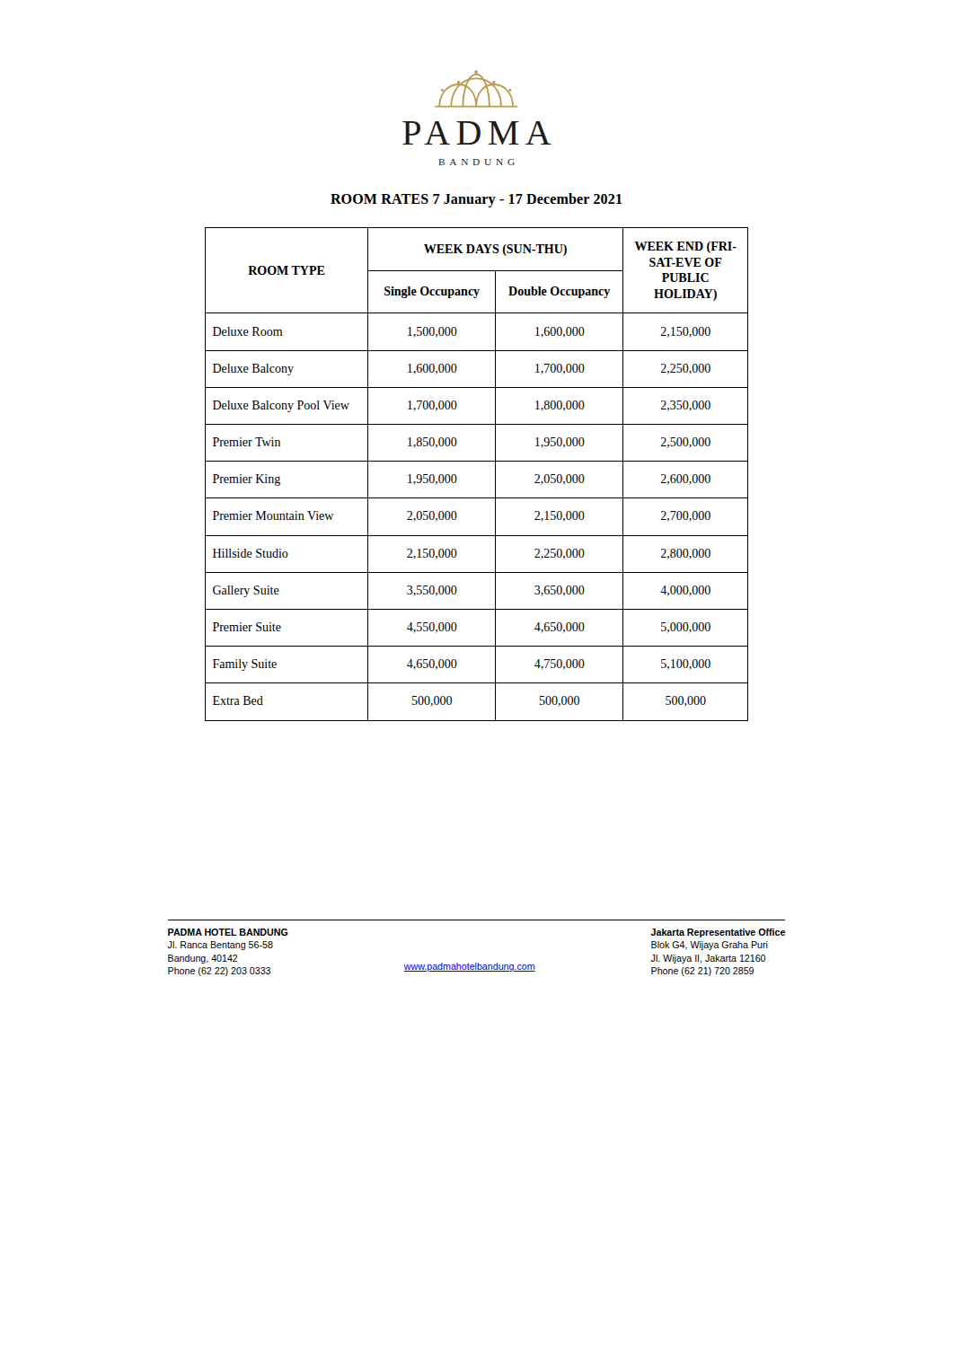PADMA
BANDUNG
ROOM RATES 7 January - 17 December 2021
| ROOM TYPE | WEEK DAYS (SUN-THU) | WEEK END (FRI-SAT-EVE OF PUBLIC HOLIDAY) |
| --- | --- | --- |
| Single Occupancy | Double Occupancy |
| Deluxe Room | 1,500,000 | 1,600,000 | 2,150,000 |
| Deluxe Balcony | 1,600,000 | 1,700,000 | 2,250,000 |
| Deluxe Balcony Pool View | 1,700,000 | 1,800,000 | 2,350,000 |
| Premier Twin | 1,850,000 | 1,950,000 | 2,500,000 |
| Premier King | 1,950,000 | 2,050,000 | 2,600,000 |
| Premier Mountain View | 2,050,000 | 2,150,000 | 2,700,000 |
| Hillside Studio | 2,150,000 | 2,250,000 | 2,800,000 |
| Gallery Suite | 3,550,000 | 3,650,000 | 4,000,000 |
| Premier Suite | 4,550,000 | 4,650,000 | 5,000,000 |
| Family Suite | 4,650,000 | 4,750,000 | 5,100,000 |
| Extra Bed | 500,000 | 500,000 | 500,000 |
PADMA HOTEL BANDUNG
Jl. Ranca Bentang 56-58
Bandung, 40142
Phone (62 22) 203 0333
www.padmahotelbandung.com
Jakarta Representative Office
Blok G4, Wijaya Graha Puri
Jl. Wijaya II, Jakarta 12160
Phone (62 21) 720 2859